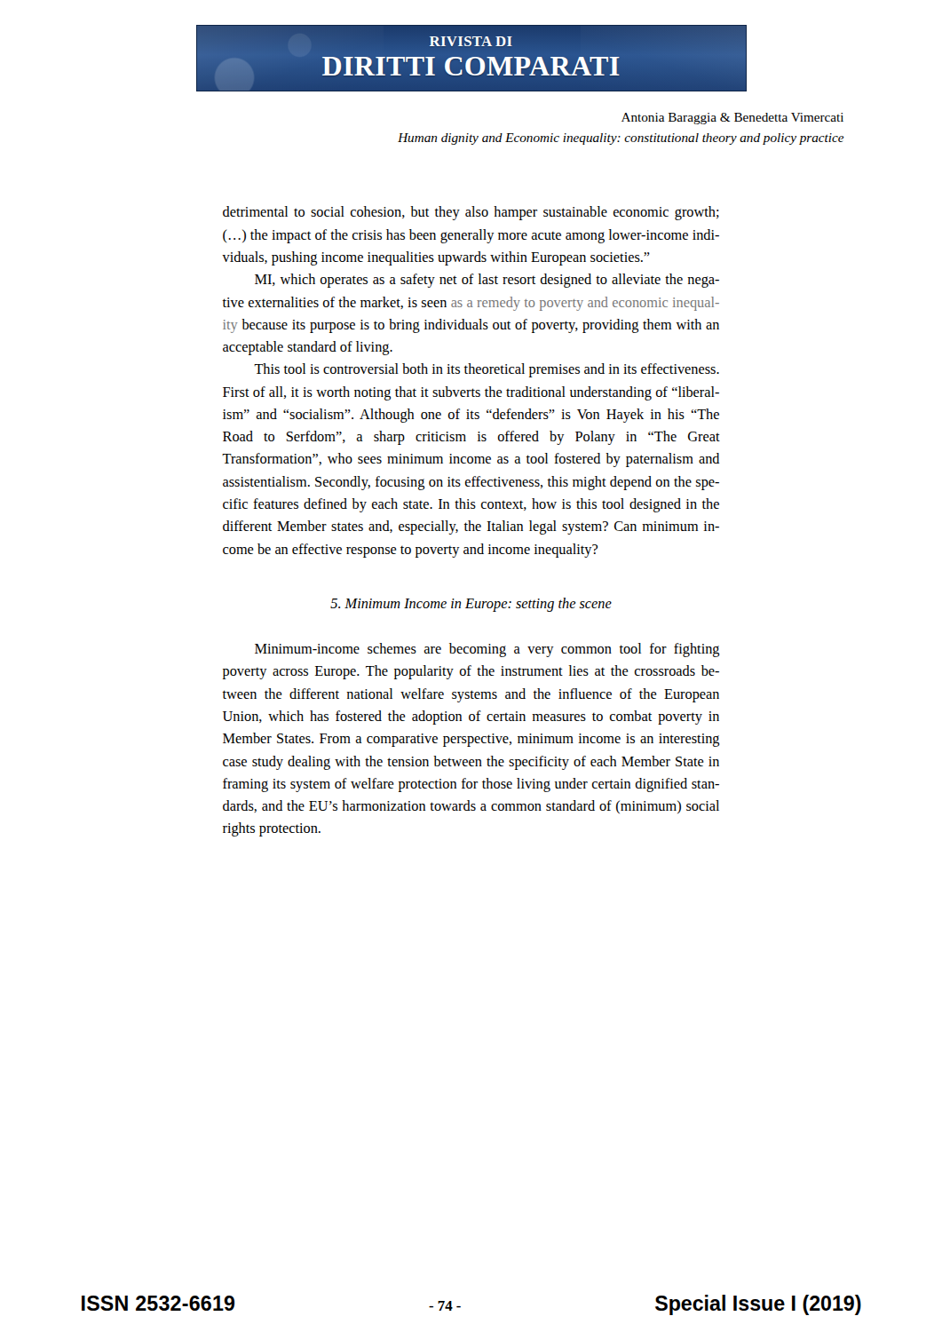Rivista di
Diritti Comparati
Antonia Baraggia & Benedetta Vimercati
Human dignity and Economic inequality: constitutional theory and policy practice
detrimental to social cohesion, but they also hamper sustainable economic growth; (…) the impact of the crisis has been generally more acute among lower-income individuals, pushing income inequalities upwards within European societies.”
MI, which operates as a safety net of last resort designed to alleviate the negative externalities of the market, is seen as a remedy to poverty and economic inequality because its purpose is to bring individuals out of poverty, providing them with an acceptable standard of living.
This tool is controversial both in its theoretical premises and in its effectiveness. First of all, it is worth noting that it subverts the traditional understanding of “liberalism” and “socialism”. Although one of its “defenders” is Von Hayek in his “The Road to Serfdom”, a sharp criticism is offered by Polany in “The Great Transformation”, who sees minimum income as a tool fostered by paternalism and assistentialism. Secondly, focusing on its effectiveness, this might depend on the specific features defined by each state. In this context, how is this tool designed in the different Member states and, especially, the Italian legal system? Can minimum income be an effective response to poverty and income inequality?
5. Minimum Income in Europe: setting the scene
Minimum-income schemes are becoming a very common tool for fighting poverty across Europe. The popularity of the instrument lies at the crossroads between the different national welfare systems and the influence of the European Union, which has fostered the adoption of certain measures to combat poverty in Member States. From a comparative perspective, minimum income is an interesting case study dealing with the tension between the specificity of each Member State in framing its system of welfare protection for those living under certain dignified standards, and the EU’s harmonization towards a common standard of (minimum) social rights protection.
ISSN 2532-6619
- 74 -
Special Issue I (2019)